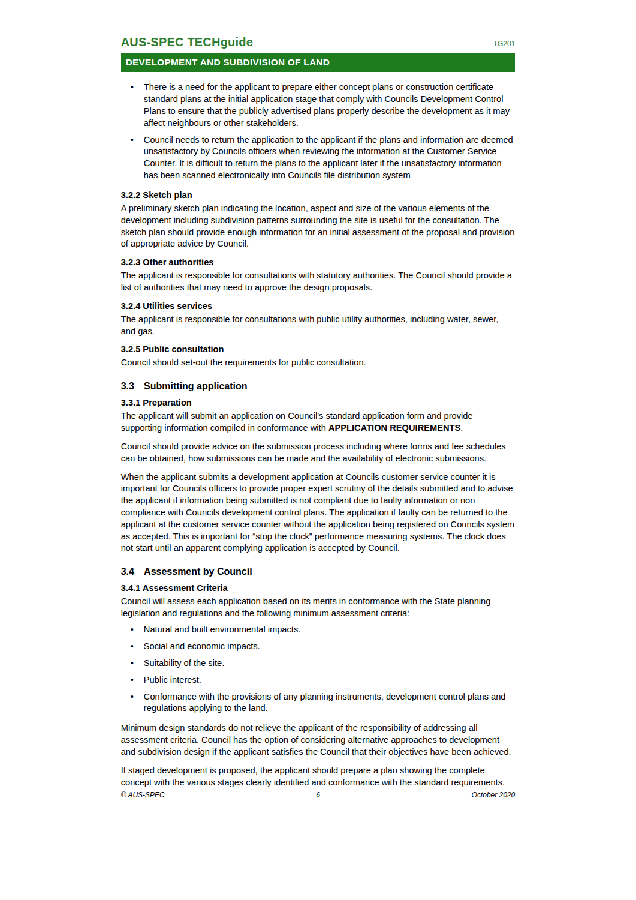AUS-SPEC TECHguide
TG201
DEVELOPMENT AND SUBDIVISION OF LAND
There is a need for the applicant to prepare either concept plans or construction certificate standard plans at the initial application stage that comply with Councils Development Control Plans to ensure that the publicly advertised plans properly describe the development as it may affect neighbours or other stakeholders.
Council needs to return the application to the applicant if the plans and information are deemed unsatisfactory by Councils officers when reviewing the information at the Customer Service Counter. It is difficult to return the plans to the applicant later if the unsatisfactory information has been scanned electronically into Councils file distribution system
3.2.2 Sketch plan
A preliminary sketch plan indicating the location, aspect and size of the various elements of the development including subdivision patterns surrounding the site is useful for the consultation. The sketch plan should provide enough information for an initial assessment of the proposal and provision of appropriate advice by Council.
3.2.3 Other authorities
The applicant is responsible for consultations with statutory authorities. The Council should provide a list of authorities that may need to approve the design proposals.
3.2.4 Utilities services
The applicant is responsible for consultations with public utility authorities, including water, sewer, and gas.
3.2.5 Public consultation
Council should set-out the requirements for public consultation.
3.3 Submitting application
3.3.1 Preparation
The applicant will submit an application on Council's standard application form and provide supporting information compiled in conformance with APPLICATION REQUIREMENTS.
Council should provide advice on the submission process including where forms and fee schedules can be obtained, how submissions can be made and the availability of electronic submissions.
When the applicant submits a development application at Councils customer service counter it is important for Councils officers to provide proper expert scrutiny of the details submitted and to advise the applicant if information being submitted is not compliant due to faulty information or non compliance with Councils development control plans. The application if faulty can be returned to the applicant at the customer service counter without the application being registered on Councils system as accepted. This is important for “stop the clock” performance measuring systems. The clock does not start until an apparent complying application is accepted by Council.
3.4 Assessment by Council
3.4.1 Assessment Criteria
Council will assess each application based on its merits in conformance with the State planning legislation and regulations and the following minimum assessment criteria:
Natural and built environmental impacts.
Social and economic impacts.
Suitability of the site.
Public interest.
Conformance with the provisions of any planning instruments, development control plans and regulations applying to the land.
Minimum design standards do not relieve the applicant of the responsibility of addressing all assessment criteria. Council has the option of considering alternative approaches to development and subdivision design if the applicant satisfies the Council that their objectives have been achieved.
If staged development is proposed, the applicant should prepare a plan showing the complete concept with the various stages clearly identified and conformance with the standard requirements.
© AUS-SPEC
6
October 2020